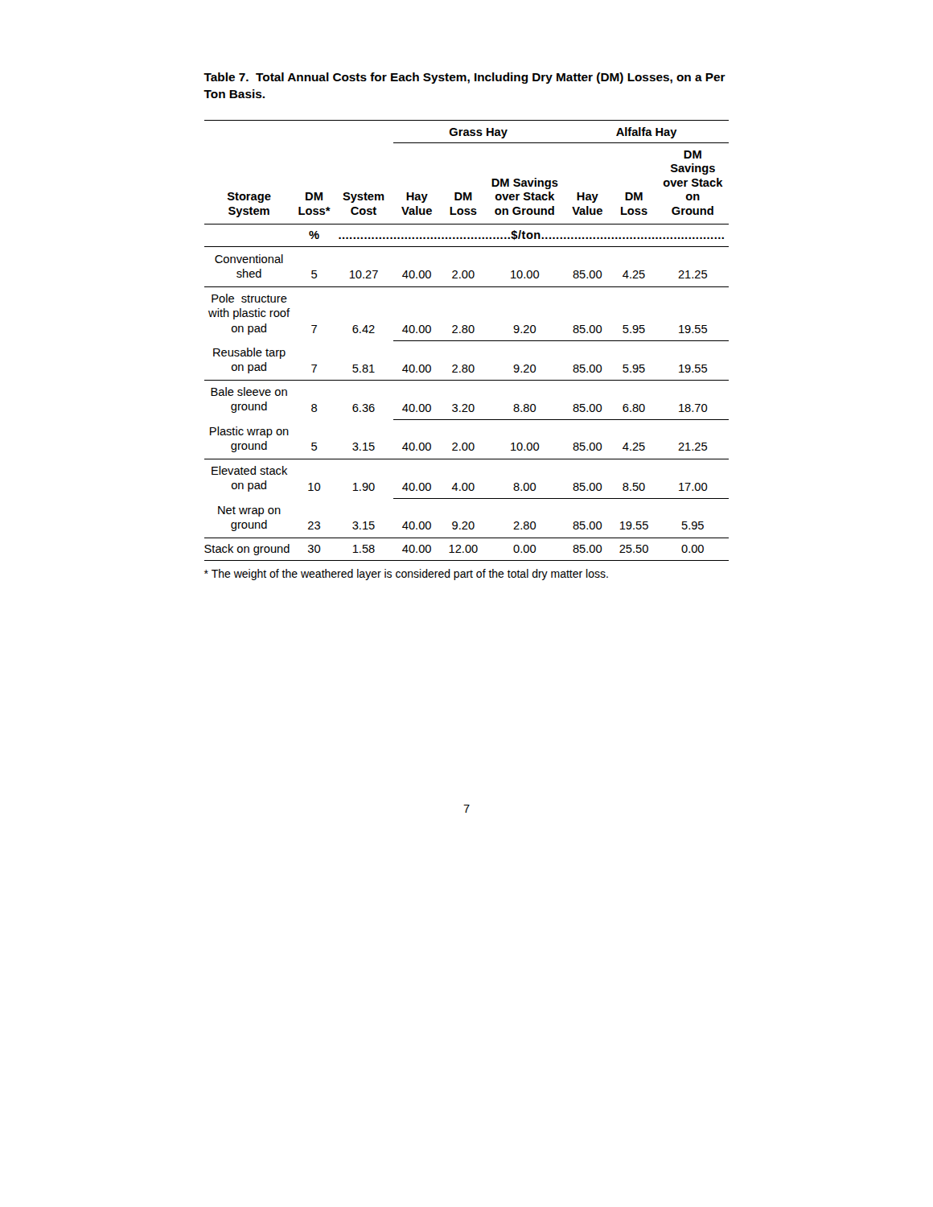Table 7. Total Annual Costs for Each System, Including Dry Matter (DM) Losses, on a Per Ton Basis.
| | | | Grass Hay | Alfalfa Hay |
| --- | --- | --- | --- | --- |
| Storage System | DM Loss* | System Cost | Hay Value | DM Loss | DM Savings over Stack on Ground | Hay Value | DM Loss | DM Savings over Stack on Ground |
| | % | ...............................................$/ton.................................................. |
| Conventional shed | 5 | 10.27 | 40.00 | 2.00 | 10.00 | 85.00 | 4.25 | 21.25 |
| Pole structure with plastic roof on pad | 7 | 6.42 | 40.00 | 2.80 | 9.20 | 85.00 | 5.95 | 19.55 |
| Reusable tarp on pad | 7 | 5.81 | 40.00 | 2.80 | 9.20 | 85.00 | 5.95 | 19.55 |
| Bale sleeve on ground | 8 | 6.36 | 40.00 | 3.20 | 8.80 | 85.00 | 6.80 | 18.70 |
| Plastic wrap on ground | 5 | 3.15 | 40.00 | 2.00 | 10.00 | 85.00 | 4.25 | 21.25 |
| Elevated stack on pad | 10 | 1.90 | 40.00 | 4.00 | 8.00 | 85.00 | 8.50 | 17.00 |
| Net wrap on ground | 23 | 3.15 | 40.00 | 9.20 | 2.80 | 85.00 | 19.55 | 5.95 |
| Stack on ground | 30 | 1.58 | 40.00 | 12.00 | 0.00 | 85.00 | 25.50 | 0.00 |
* The weight of the weathered layer is considered part of the total dry matter loss.
7